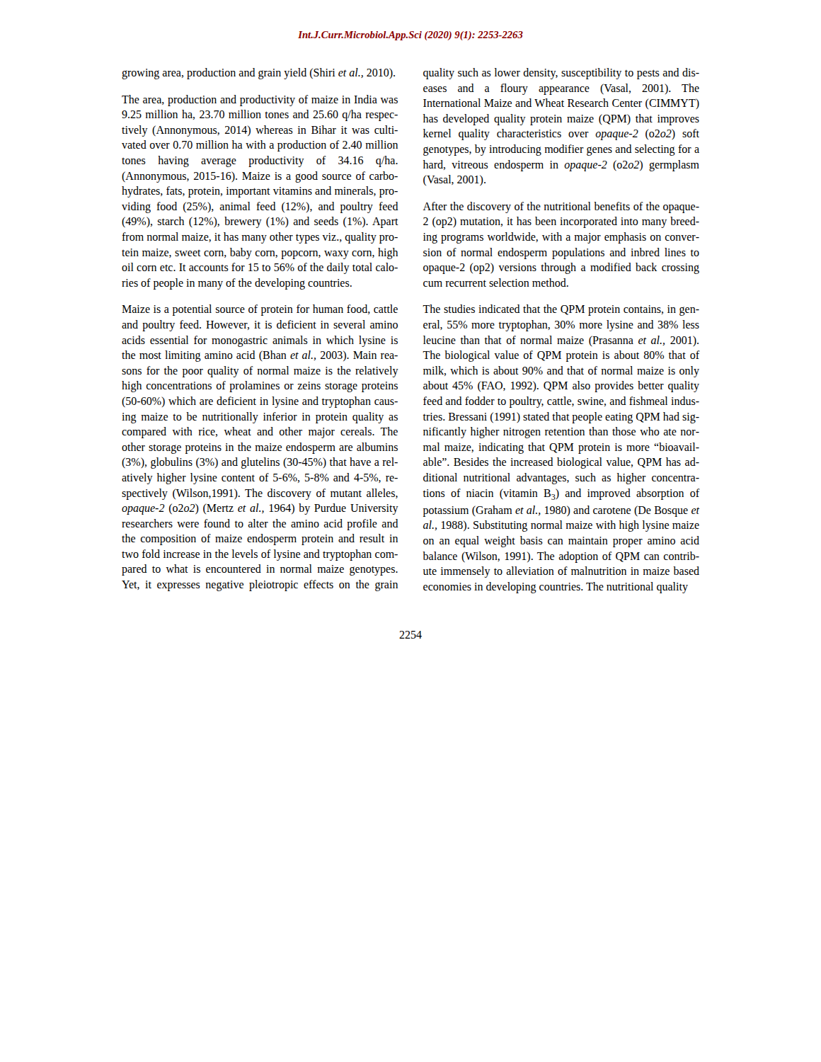Int.J.Curr.Microbiol.App.Sci (2020) 9(1): 2253-2263
growing area, production and grain yield (Shiri et al., 2010).
The area, production and productivity of maize in India was 9.25 million ha, 23.70 million tones and 25.60 q/ha respectively (Annonymous, 2014) whereas in Bihar it was cultivated over 0.70 million ha with a production of 2.40 million tones having average productivity of 34.16 q/ha. (Annonymous, 2015-16). Maize is a good source of carbohydrates, fats, protein, important vitamins and minerals, providing food (25%), animal feed (12%), and poultry feed (49%), starch (12%), brewery (1%) and seeds (1%). Apart from normal maize, it has many other types viz., quality protein maize, sweet corn, baby corn, popcorn, waxy corn, high oil corn etc. It accounts for 15 to 56% of the daily total calories of people in many of the developing countries.
Maize is a potential source of protein for human food, cattle and poultry feed. However, it is deficient in several amino acids essential for monogastric animals in which lysine is the most limiting amino acid (Bhan et al., 2003). Main reasons for the poor quality of normal maize is the relatively high concentrations of prolamines or zeins storage proteins (50-60%) which are deficient in lysine and tryptophan causing maize to be nutritionally inferior in protein quality as compared with rice, wheat and other major cereals. The other storage proteins in the maize endosperm are albumins (3%), globulins (3%) and glutelins (30-45%) that have a relatively higher lysine content of 5-6%, 5-8% and 4-5%, respectively (Wilson,1991). The discovery of mutant alleles, opaque-2 (o2o2) (Mertz et al., 1964) by Purdue University researchers were found to alter the amino acid profile and the composition of maize endosperm protein and result in two fold increase in the levels of lysine and tryptophan compared to what is encountered in normal maize genotypes. Yet, it expresses negative pleiotropic effects on the grain quality such as lower density, susceptibility to pests and diseases and a floury appearance (Vasal, 2001). The International Maize and Wheat Research Center (CIMMYT) has developed quality protein maize (QPM) that improves kernel quality characteristics over opaque-2 (o2o2) soft genotypes, by introducing modifier genes and selecting for a hard, vitreous endosperm in opaque-2 (o2o2) germplasm (Vasal, 2001).
After the discovery of the nutritional benefits of the opaque-2 (op2) mutation, it has been incorporated into many breeding programs worldwide, with a major emphasis on conversion of normal endosperm populations and inbred lines to opaque-2 (op2) versions through a modified back crossing cum recurrent selection method.
The studies indicated that the QPM protein contains, in general, 55% more tryptophan, 30% more lysine and 38% less leucine than that of normal maize (Prasanna et al., 2001). The biological value of QPM protein is about 80% that of milk, which is about 90% and that of normal maize is only about 45% (FAO, 1992). QPM also provides better quality feed and fodder to poultry, cattle, swine, and fishmeal industries. Bressani (1991) stated that people eating QPM had significantly higher nitrogen retention than those who ate normal maize, indicating that QPM protein is more “bioavailable”. Besides the increased biological value, QPM has additional nutritional advantages, such as higher concentrations of niacin (vitamin B3) and improved absorption of potassium (Graham et al., 1980) and carotene (De Bosque et al., 1988). Substituting normal maize with high lysine maize on an equal weight basis can maintain proper amino acid balance (Wilson, 1991). The adoption of QPM can contribute immensely to alleviation of malnutrition in maize based economies in developing countries. The nutritional quality
2254